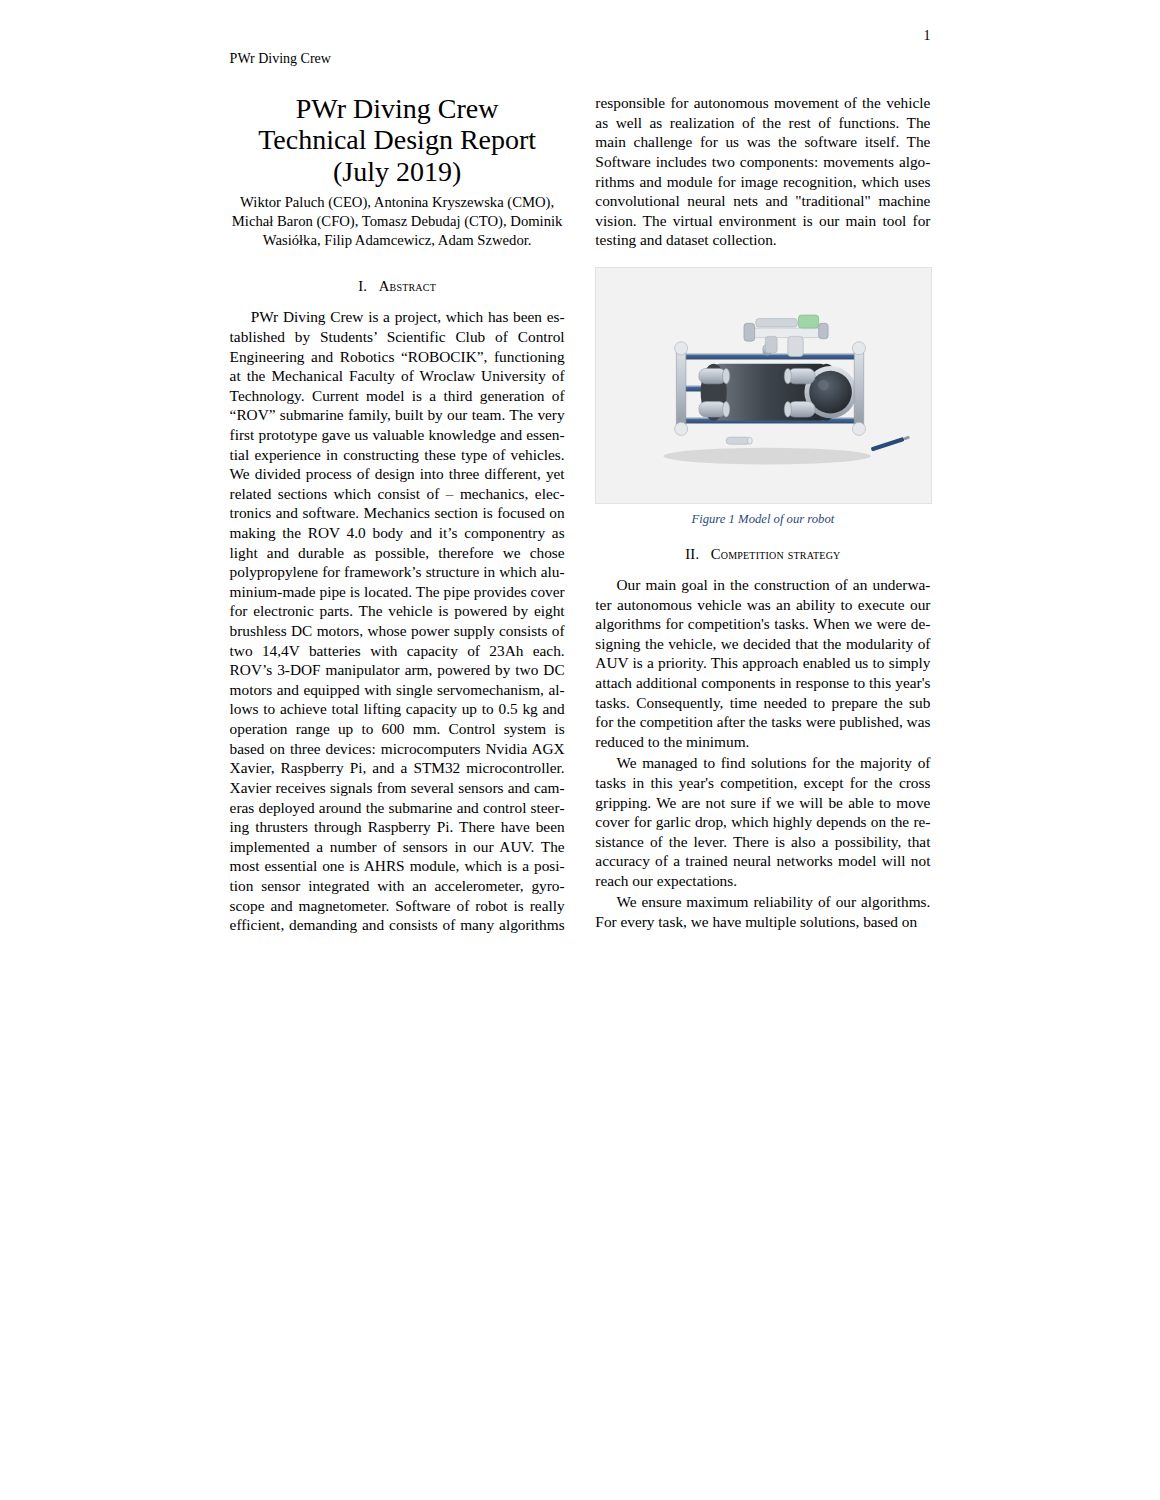1
PWr Diving Crew
PWr Diving Crew
Technical Design Report
(July 2019)
Wiktor Paluch (CEO), Antonina Kryszewska (CMO),
Michał Baron (CFO), Tomasz Debudaj (CTO), Dominik Wasiółka, Filip Adamcewicz, Adam Szwedor.
I. Abstract
PWr Diving Crew is a project, which has been established by Students’ Scientific Club of Control Engineering and Robotics “ROBOCIK”, functioning at the Mechanical Faculty of Wroclaw University of Technology. Current model is a third generation of “ROV” submarine family, built by our team. The very first prototype gave us valuable knowledge and essential experience in constructing these type of vehicles. We divided process of design into three different, yet related sections which consist of – mechanics, electronics and software. Mechanics section is focused on making the ROV 4.0 body and it’s componentry as light and durable as possible, therefore we chose polypropylene for framework’s structure in which aluminium-made pipe is located. The pipe provides cover for electronic parts. The vehicle is powered by eight brushless DC motors, whose power supply consists of two 14,4V batteries with capacity of 23Ah each. ROV’s 3-DOF manipulator arm, powered by two DC motors and equipped with single servomechanism, allows to achieve total lifting capacity up to 0.5 kg and operation range up to 600 mm. Control system is based on three devices: microcomputers Nvidia AGX Xavier, Raspberry Pi, and a STM32 microcontroller. Xavier receives signals from several sensors and cameras deployed around the submarine and control steering thrusters through Raspberry Pi. There have been implemented a number of sensors in our AUV. The most essential one is AHRS module, which is a position sensor integrated with an accelerometer, gyroscope and magnetometer. Software of robot is really efficient, demanding and consists of many algorithms responsible for autonomous movement of the vehicle as well as realization of the rest of functions. The main challenge for us was the software itself. The Software includes two components: movements algorithms and module for image recognition, which uses convolutional neural nets and "traditional" machine vision. The virtual environment is our main tool for testing and dataset collection.
Figure 1 Model of our robot
II. Competition strategy
Our main goal in the construction of an underwater autonomous vehicle was an ability to execute our algorithms for competition's tasks. When we were designing the vehicle, we decided that the modularity of AUV is a priority. This approach enabled us to simply attach additional components in response to this year's tasks. Consequently, time needed to prepare the sub for the competition after the tasks were published, was reduced to the minimum.
We managed to find solutions for the majority of tasks in this year's competition, except for the cross gripping. We are not sure if we will be able to move cover for garlic drop, which highly depends on the resistance of the lever. There is also a possibility, that accuracy of a trained neural networks model will not reach our expectations.
We ensure maximum reliability of our algorithms. For every task, we have multiple solutions, based on